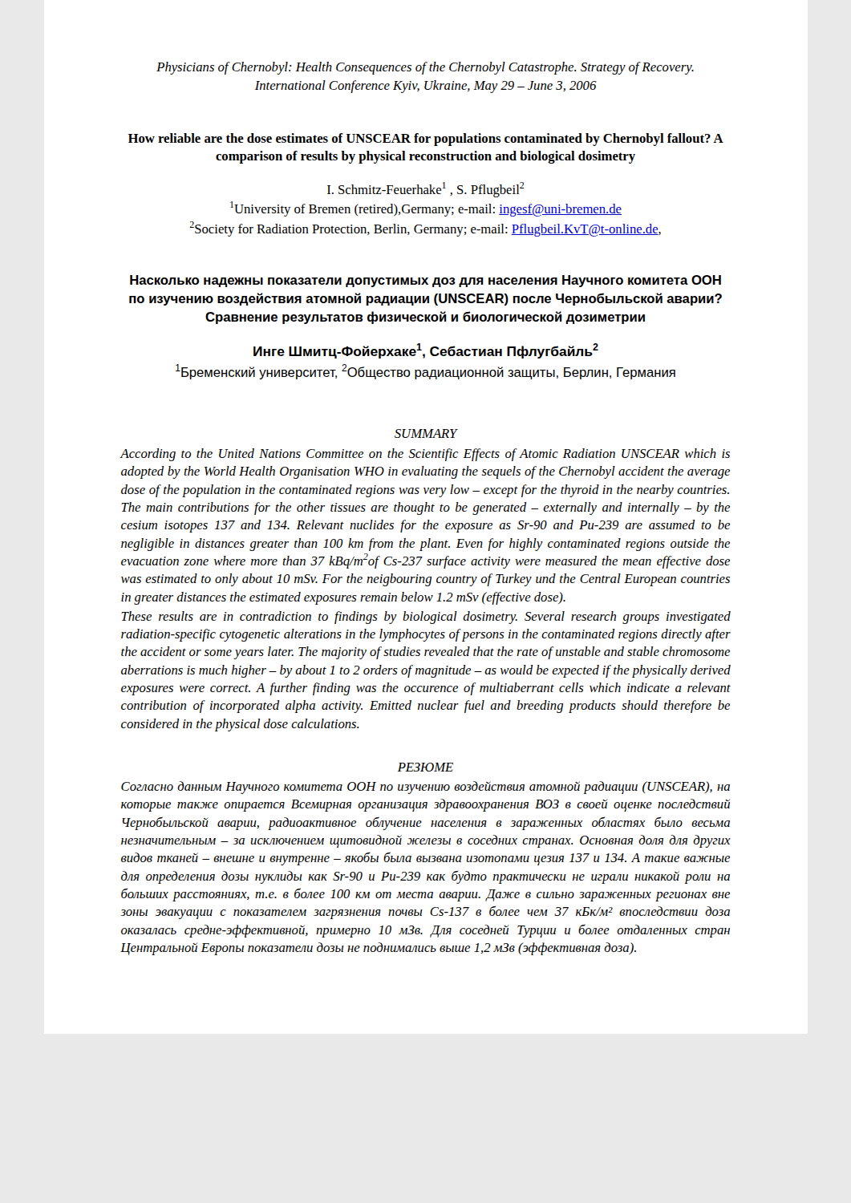Physicians of Chernobyl: Health Consequences of the Chernobyl Catastrophe. Strategy of Recovery. International Conference Kyiv, Ukraine, May 29 – June 3, 2006
How reliable are the dose estimates of UNSCEAR for populations contaminated by Chernobyl fallout? A comparison of results by physical reconstruction and biological dosimetry
I. Schmitz-Feuerhake1 , S. Pflugbeil2
1University of Bremen (retired),Germany; e-mail: ingesf@uni-bremen.de
2Society for Radiation Protection, Berlin, Germany; e-mail: Pflugbeil.KvT@t-online.de,
Насколько надежны показатели допустимых доз для населения Научного комитета ООН по изучению воздействия атомной радиации (UNSCEAR) после Чернобыльской аварии? Сравнение результатов физической и биологической дозиметрии
Инге Шмитц-Фойерхаке1, Себастиан Пфлугбайль2
1Бременский университет, 2Общество радиационной защиты, Берлин, Германия
SUMMARY
According to the United Nations Committee on the Scientific Effects of Atomic Radiation UNSCEAR which is adopted by the World Health Organisation WHO in evaluating the sequels of the Chernobyl accident the average dose of the population in the contaminated regions was very low – except for the thyroid in the nearby countries. The main contributions for the other tissues are thought to be generated – externally and internally – by the cesium isotopes 137 and 134. Relevant nuclides for the exposure as Sr-90 and Pu-239 are assumed to be negligible in distances greater than 100 km from the plant. Even for highly contaminated regions outside the evacuation zone where more than 37 kBq/m2of Cs-237 surface activity were measured the mean effective dose was estimated to only about 10 mSv. For the neigbouring country of Turkey und the Central European countries in greater distances the estimated exposures remain below 1.2 mSv (effective dose).
These results are in contradiction to findings by biological dosimetry. Several research groups investigated radiation-specific cytogenetic alterations in the lymphocytes of persons in the contaminated regions directly after the accident or some years later. The majority of studies revealed that the rate of unstable and stable chromosome aberrations is much higher – by about 1 to 2 orders of magnitude – as would be expected if the physically derived exposures were correct. A further finding was the occurence of multiaberrant cells which indicate a relevant contribution of incorporated alpha activity. Emitted nuclear fuel and breeding products should therefore be considered in the physical dose calculations.
РЕЗЮМЕ
Согласно данным Научного комитета ООН по изучению воздействия атомной радиации (UNSCEAR), на которые также опирается Всемирная организация здравоохранения ВОЗ в своей оценке последствий Чернобыльской аварии, радиоактивное облучение населения в зараженных областях было весьма незначительным – за исключением щитовидной железы в соседних странах. Основная доля для других видов тканей – внешне и внутренне – якобы была вызвана изотопами цезия 137 и 134. А такие важные для определения дозы нуклиды как Sr-90 и Pu-239 как будто практически не играли никакой роли на больших расстояниях, т.е. в более 100 км от места аварии. Даже в сильно зараженных регионах вне зоны эвакуации с показателем загрязнения почвы Cs-137 в более чем 37 кБк/м² впоследствии доза оказалась средне-эффективной, примерно 10 мЗв. Для соседней Турции и более отдаленных стран Центральной Европы показатели дозы не поднимались выше 1,2 мЗв (эффективная доза).